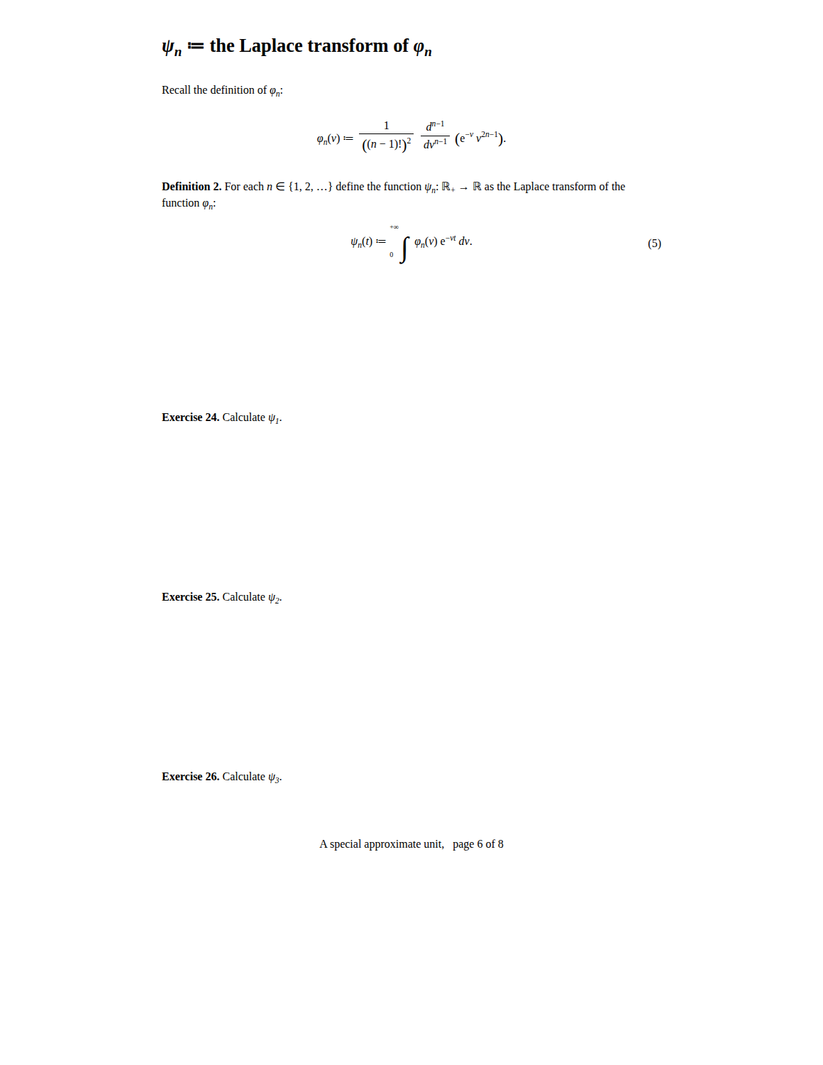ψn ≔ the Laplace transform of φn
Recall the definition of φn:
φn(v) ≔ 1 ((n − 1)!)2 dn−1 dvn−1 (e−v v2n−1).
Definition 2. For each n ∈ {1, 2, …} define the function ψn: ℝ+ → ℝ as the Laplace transform of the function φn:
ψn(t) ≔ +∞0∫ φn(v) e−vt dv. (5)
Exercise 24. Calculate ψ1.
Exercise 25. Calculate ψ2.
Exercise 26. Calculate ψ3.
A special approximate unit, page 6 of 8